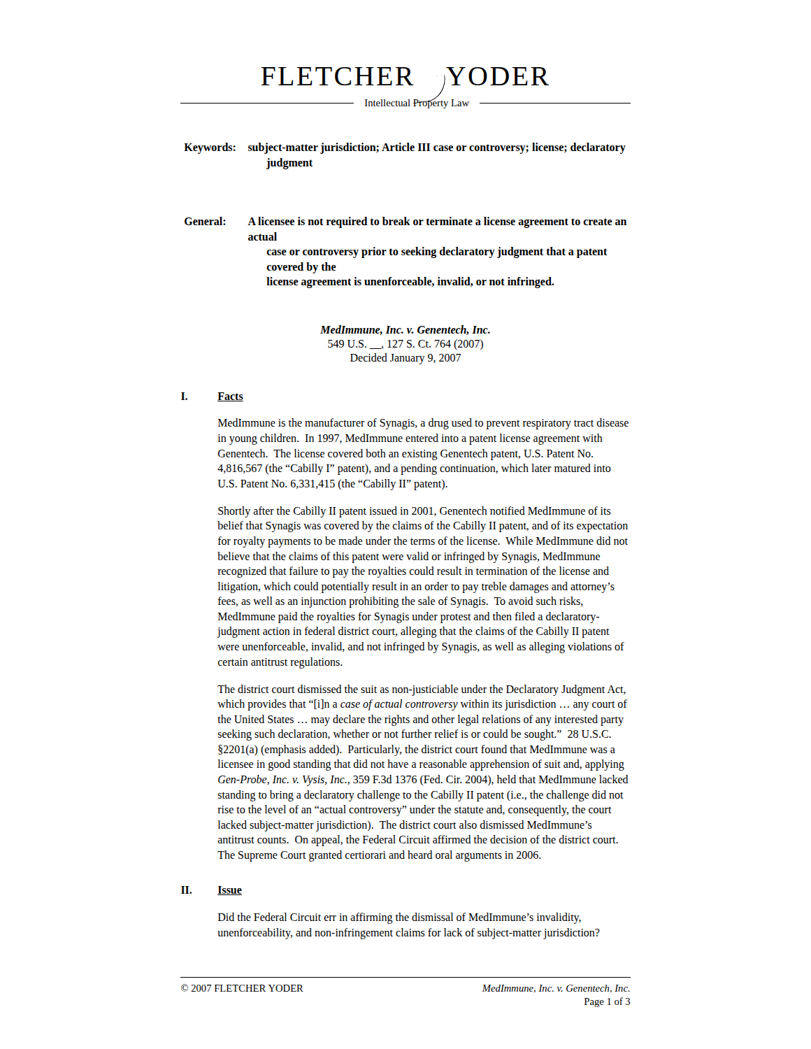FLETCHER YODER
Intellectual Property Law
Keywords:
subject-matter jurisdiction; Article III case or controversy; license; declaratory
judgment
General:
A licensee is not required to break or terminate a license agreement to create an actual
case or controversy prior to seeking declaratory judgment that a patent covered by the
license agreement is unenforceable, invalid, or not infringed.
MedImmune, Inc. v. Genentech, Inc.
549 U.S. __, 127 S. Ct. 764 (2007)
Decided January 9, 2007
I.
Facts
MedImmune is the manufacturer of Synagis, a drug used to prevent respiratory tract disease in young children. In 1997, MedImmune entered into a patent license agreement with Genentech. The license covered both an existing Genentech patent, U.S. Patent No. 4,816,567 (the “Cabilly I” patent), and a pending continuation, which later matured into U.S. Patent No. 6,331,415 (the “Cabilly II” patent).
Shortly after the Cabilly II patent issued in 2001, Genentech notified MedImmune of its belief that Synagis was covered by the claims of the Cabilly II patent, and of its expectation for royalty payments to be made under the terms of the license. While MedImmune did not believe that the claims of this patent were valid or infringed by Synagis, MedImmune recognized that failure to pay the royalties could result in termination of the license and litigation, which could potentially result in an order to pay treble damages and attorney’s fees, as well as an injunction prohibiting the sale of Synagis. To avoid such risks, MedImmune paid the royalties for Synagis under protest and then filed a declaratory-judgment action in federal district court, alleging that the claims of the Cabilly II patent were unenforceable, invalid, and not infringed by Synagis, as well as alleging violations of certain antitrust regulations.
The district court dismissed the suit as non-justiciable under the Declaratory Judgment Act, which provides that “[i]n a case of actual controversy within its jurisdiction … any court of the United States … may declare the rights and other legal relations of any interested party seeking such declaration, whether or not further relief is or could be sought.” 28 U.S.C. §2201(a) (emphasis added). Particularly, the district court found that MedImmune was a licensee in good standing that did not have a reasonable apprehension of suit and, applying Gen-Probe, Inc. v. Vysis, Inc., 359 F.3d 1376 (Fed. Cir. 2004), held that MedImmune lacked standing to bring a declaratory challenge to the Cabilly II patent (i.e., the challenge did not rise to the level of an “actual controversy” under the statute and, consequently, the court lacked subject-matter jurisdiction). The district court also dismissed MedImmune’s antitrust counts. On appeal, the Federal Circuit affirmed the decision of the district court. The Supreme Court granted certiorari and heard oral arguments in 2006.
II.
Issue
Did the Federal Circuit err in affirming the dismissal of MedImmune’s invalidity, unenforceability, and non-infringement claims for lack of subject-matter jurisdiction?
© 2007 FLETCHER YODER
MedImmune, Inc. v. Genentech, Inc.
Page 1 of 3